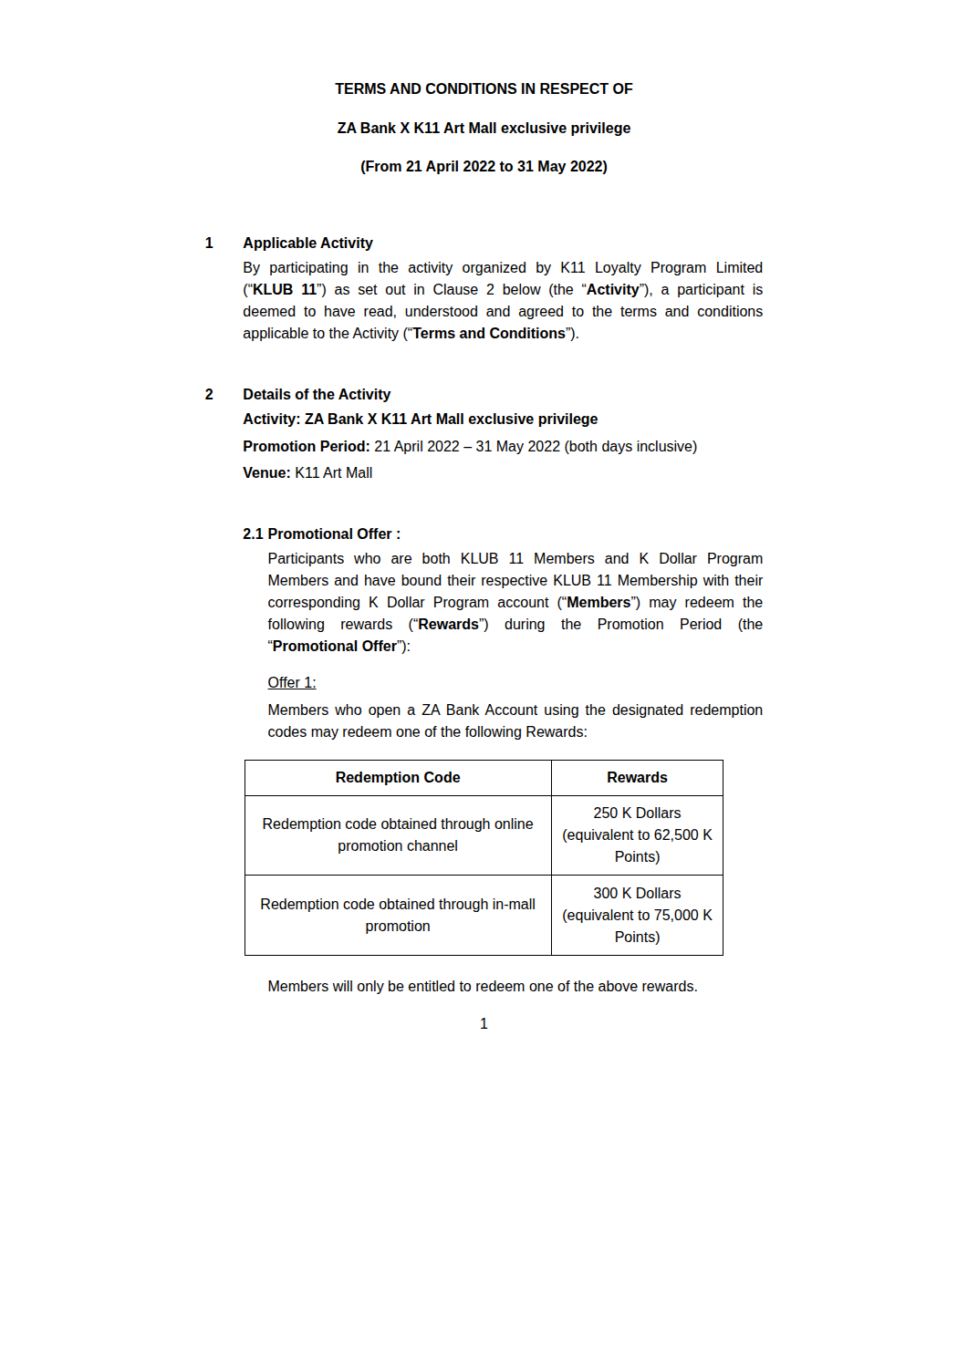TERMS AND CONDITIONS IN RESPECT OF
ZA Bank X K11 Art Mall exclusive privilege
(From 21 April 2022 to 31 May 2022)
1
Applicable Activity
By participating in the activity organized by K11 Loyalty Program Limited (“KLUB 11”) as set out in Clause 2 below (the “Activity”), a participant is deemed to have read, understood and agreed to the terms and conditions applicable to the Activity (“Terms and Conditions”).
2
Details of the Activity
Activity: ZA Bank X K11 Art Mall exclusive privilege
Promotion Period: 21 April 2022 – 31 May 2022 (both days inclusive)
Venue: K11 Art Mall
2.1
Promotional Offer :
Participants who are both KLUB 11 Members and K Dollar Program Members and have bound their respective KLUB 11 Membership with their corresponding K Dollar Program account (“Members”) may redeem the following rewards (“Rewards”) during the Promotion Period (the “Promotional Offer”):
Offer 1:
Members who open a ZA Bank Account using the designated redemption codes may redeem one of the following Rewards:
| Redemption Code | Rewards |
| --- | --- |
| Redemption code obtained through online promotion channel | 250 K Dollars (equivalent to 62,500 K Points) |
| Redemption code obtained through in-mall promotion | 300 K Dollars (equivalent to 75,000 K Points) |
Members will only be entitled to redeem one of the above rewards.
1